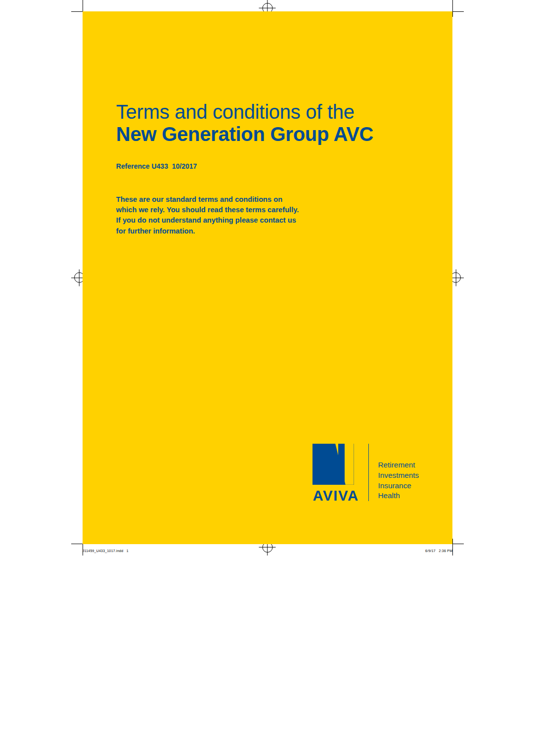Terms and conditions of the
New Generation Group AVC
Reference U433 10/2017
These are our standard terms and conditions on which we rely. You should read these terms carefully. If you do not understand anything please contact us for further information.
AVIVA
Retirement
Investments
Insurance
Health
J11459_U433_1017.indd 1 6/9/17 2:36 PM